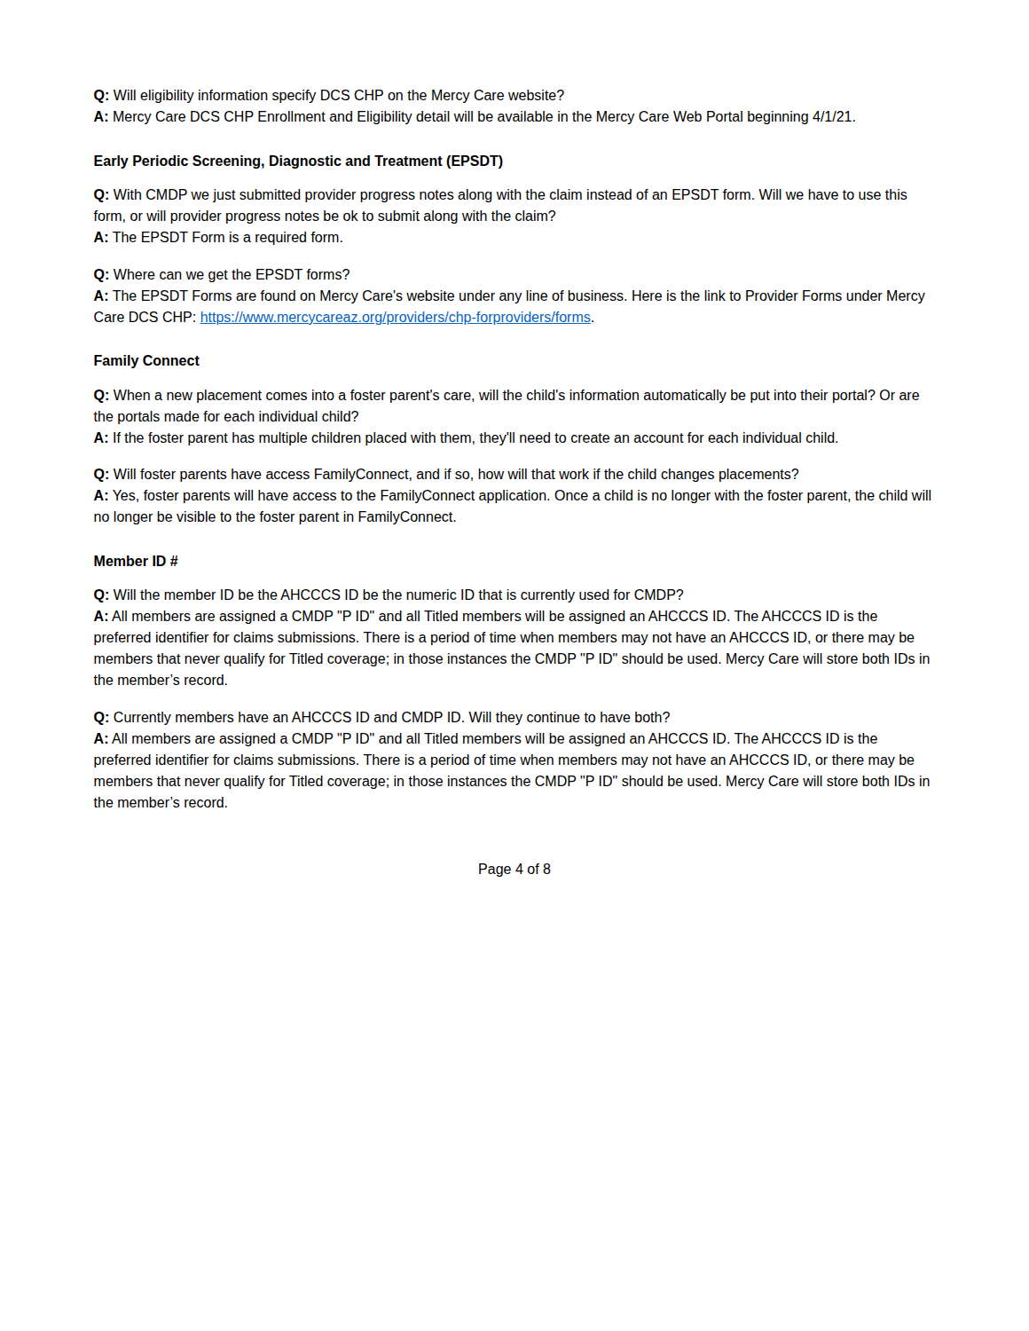Q: Will eligibility information specify DCS CHP on the Mercy Care website?
A: Mercy Care DCS CHP Enrollment and Eligibility detail will be available in the Mercy Care Web Portal beginning 4/1/21.
Early Periodic Screening, Diagnostic and Treatment (EPSDT)
Q: With CMDP we just submitted provider progress notes along with the claim instead of an EPSDT form. Will we have to use this form, or will provider progress notes be ok to submit along with the claim?
A: The EPSDT Form is a required form.
Q: Where can we get the EPSDT forms?
A: The EPSDT Forms are found on Mercy Care's website under any line of business. Here is the link to Provider Forms under Mercy Care DCS CHP: https://www.mercycareaz.org/providers/chp-forproviders/forms.
Family Connect
Q: When a new placement comes into a foster parent's care, will the child's information automatically be put into their portal? Or are the portals made for each individual child?
A: If the foster parent has multiple children placed with them, they'll need to create an account for each individual child.
Q: Will foster parents have access FamilyConnect, and if so, how will that work if the child changes placements?
A: Yes, foster parents will have access to the FamilyConnect application. Once a child is no longer with the foster parent, the child will no longer be visible to the foster parent in FamilyConnect.
Member ID #
Q: Will the member ID be the AHCCCS ID be the numeric ID that is currently used for CMDP?
A: All members are assigned a CMDP "P ID" and all Titled members will be assigned an AHCCCS ID. The AHCCCS ID is the preferred identifier for claims submissions. There is a period of time when members may not have an AHCCCS ID, or there may be members that never qualify for Titled coverage; in those instances the CMDP "P ID" should be used. Mercy Care will store both IDs in the member’s record.
Q: Currently members have an AHCCCS ID and CMDP ID. Will they continue to have both?
A: All members are assigned a CMDP "P ID" and all Titled members will be assigned an AHCCCS ID. The AHCCCS ID is the preferred identifier for claims submissions. There is a period of time when members may not have an AHCCCS ID, or there may be members that never qualify for Titled coverage; in those instances the CMDP "P ID" should be used. Mercy Care will store both IDs in the member’s record.
Page 4 of 8